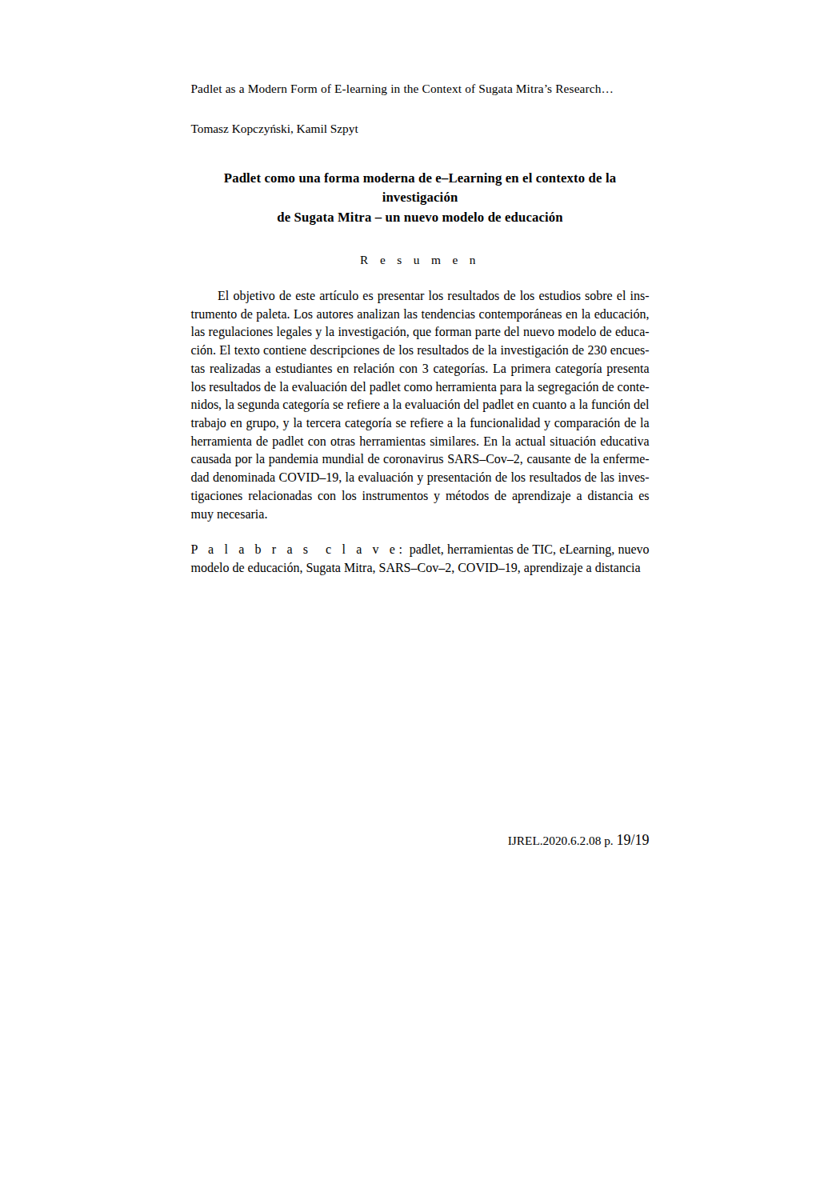Padlet as a Modern Form of E-learning in the Context of Sugata Mitra’s Research…
Tomasz Kopczyński, Kamil Szpyt
Padlet como una forma moderna de e–Learning en el contexto de la investigación
de Sugata Mitra – un nuevo modelo de educación
R e s u m e n
El objetivo de este artículo es presentar los resultados de los estudios sobre el instrumento de paleta. Los autores analizan las tendencias contemporáneas en la educación, las regulaciones legales y la investigación, que forman parte del nuevo modelo de educación. El texto contiene descripciones de los resultados de la investigación de 230 encuestas realizadas a estudiantes en relación con 3 categorías. La primera categoría presenta los resultados de la evaluación del padlet como herramienta para la segregación de contenidos, la segunda categoría se refiere a la evaluación del padlet en cuanto a la función del trabajo en grupo, y la tercera categoría se refiere a la funcionalidad y comparación de la herramienta de padlet con otras herramientas similares. En la actual situación educativa causada por la pandemia mundial de coronavirus SARS–Cov–2, causante de la enfermedad denominada COVID–19, la evaluación y presentación de los resultados de las investigaciones relacionadas con los instrumentos y métodos de aprendizaje a distancia es muy necesaria.
P a l a b r a s c l a v e: padlet, herramientas de TIC, eLearning, nuevo modelo de educación, Sugata Mitra, SARS–Cov–2, COVID–19, aprendizaje a distancia
IJREL.2020.6.2.08 p. 19/19